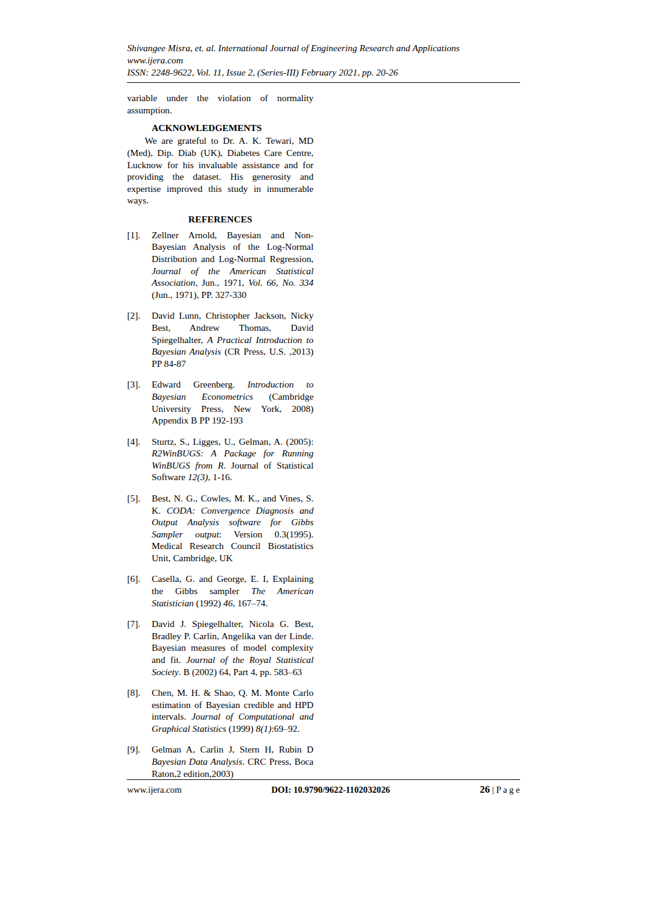Shivangee Misra, et. al. International Journal of Engineering Research and Applications www.ijera.com ISSN: 2248-9622, Vol. 11, Issue 2, (Series-III) February 2021, pp. 20-26
variable under the violation of normality assumption.
ACKNOWLEDGEMENTS
We are grateful to Dr. A. K. Tewari, MD (Med), Dip. Diab (UK), Diabetes Care Centre, Lucknow for his invaluable assistance and for providing the dataset. His generosity and expertise improved this study in innumerable ways.
REFERENCES
[1].
Zellner Arnold, Bayesian and Non-Bayesian Analysis of the Log-Normal Distribution and Log-Normal Regression, Journal of the American Statistical Association, Jun., 1971, Vol. 66, No. 334 (Jun., 1971), PP. 327-330
[2].
David Lunn, Christopher Jackson, Nicky Best, Andrew Thomas, David Spiegelhalter, A Practical Introduction to Bayesian Analysis (CR Press, U.S. ,2013) PP 84-87
[3].
Edward Greenberg. Introduction to Bayesian Econometrics (Cambridge University Press, New York, 2008) Appendix B PP 192-193
[4].
Sturtz, S., Ligges, U., Gelman, A. (2005): R2WinBUGS: A Package for Running WinBUGS from R. Journal of Statistical Software 12(3), 1-16.
[5].
Best, N. G., Cowles, M. K., and Vines, S. K. CODA: Convergence Diagnosis and Output Analysis software for Gibbs Sampler output: Version 0.3(1995). Medical Research Council Biostatistics Unit, Cambridge, UK
[6].
Casella, G. and George, E. I, Explaining the Gibbs sampler The American Statistician (1992) 46, 167–74.
[7].
David J. Spiegelhalter, Nicola G. Best, Bradley P. Carlin, Angelika van der Linde. Bayesian measures of model complexity and fit. Journal of the Royal Statistical Society. B (2002) 64, Part 4, pp. 583–63
[8].
Chen, M. H. & Shao, Q. M. Monte Carlo estimation of Bayesian credible and HPD intervals. Journal of Computational and Graphical Statistics (1999) 8(1):69–92.
[9].
Gelman A, Carlin J, Stern H, Rubin D Bayesian Data Analysis. CRC Press, Boca Raton,2 edition,2003)
www.ijera.com
DOI: 10.9790/9622-1102032026
26 | P a g e